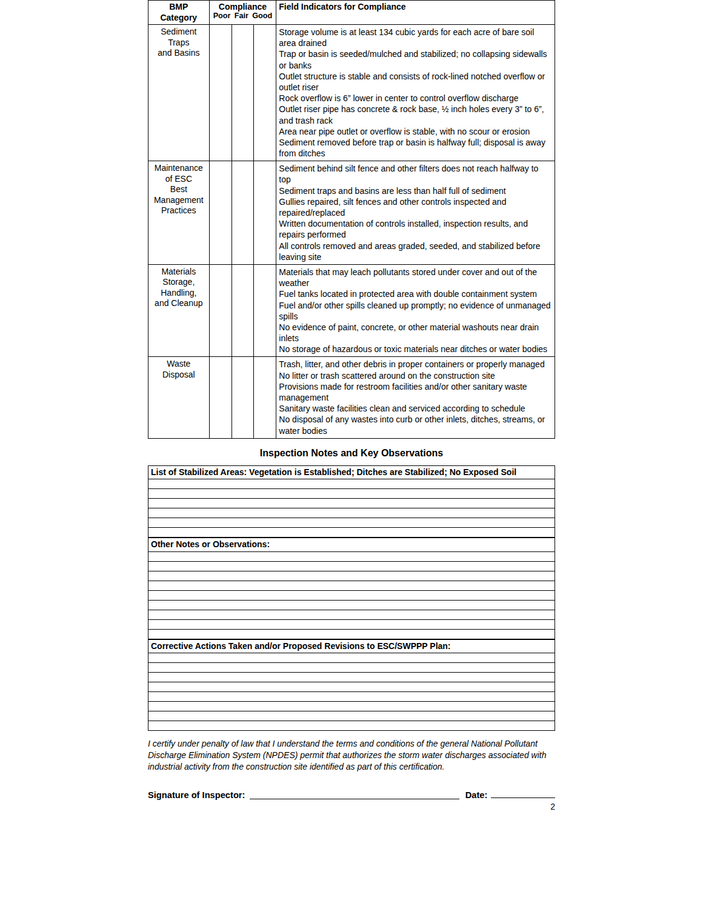| BMP Category | Compliance Poor Fair Good | Field Indicators for Compliance |
| --- | --- | --- |
| Sediment Traps and Basins | | | | Storage volume is at least 134 cubic yards for each acre of bare soil area drained Trap or basin is seeded/mulched and stabilized; no collapsing sidewalls or banks Outlet structure is stable and consists of rock-lined notched overflow or outlet riser Rock overflow is 6” lower in center to control overflow discharge Outlet riser pipe has concrete & rock base, ½ inch holes every 3” to 6”, and trash rack Area near pipe outlet or overflow is stable, with no scour or erosion Sediment removed before trap or basin is halfway full; disposal is away from ditches |
| Maintenance of ESC Best Management Practices | | | | Sediment behind silt fence and other filters does not reach halfway to top Sediment traps and basins are less than half full of sediment Gullies repaired, silt fences and other controls inspected and repaired/replaced Written documentation of controls installed, inspection results, and repairs performed All controls removed and areas graded, seeded, and stabilized before leaving site |
| Materials Storage, Handling, and Cleanup | | | | Materials that may leach pollutants stored under cover and out of the weather Fuel tanks located in protected area with double containment system Fuel and/or other spills cleaned up promptly; no evidence of unmanaged spills No evidence of paint, concrete, or other material washouts near drain inlets No storage of hazardous or toxic materials near ditches or water bodies |
| Waste Disposal | | | | Trash, litter, and other debris in proper containers or properly managed No litter or trash scattered around on the construction site Provisions made for restroom facilities and/or other sanitary waste management Sanitary waste facilities clean and serviced according to schedule No disposal of any wastes into curb or other inlets, ditches, streams, or water bodies |
Inspection Notes and Key Observations
| List of Stabilized Areas: Vegetation is Established; Ditches are Stabilized; No Exposed Soil |
| Other Notes or Observations: |
| Corrective Actions Taken and/or Proposed Revisions to ESC/SWPPP Plan: |
I certify under penalty of law that I understand the terms and conditions of the general National Pollutant Discharge Elimination System (NPDES) permit that authorizes the storm water discharges associated with industrial activity from the construction site identified as part of this certification.
Signature of Inspector: Date:
2